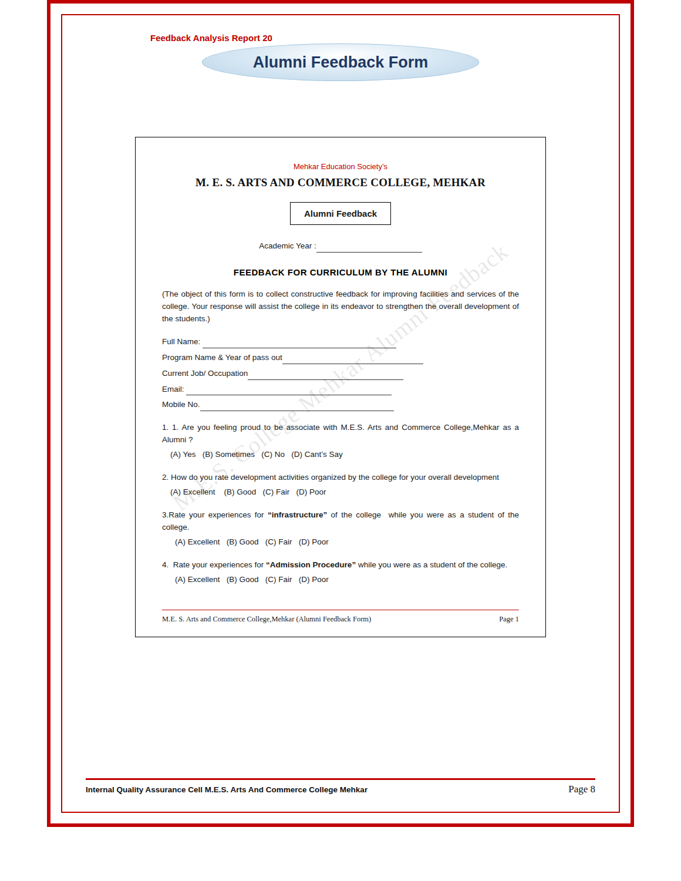Feedback Analysis Report 20
Alumni Feedback Form
M.E.S. College Mehkar Alumni Feedback
Mehkar Education Society’s
M. E. S. ARTS AND COMMERCE COLLEGE, MEHKAR
Alumni Feedback
Academic Year :
FEEDBACK FOR CURRICULUM BY THE ALUMNI
(The object of this form is to collect constructive feedback for improving facilities and services of the college. Your response will assist the college in its endeavor to strengthen the overall development of the students.)
Full Name:
Program Name & Year of pass out
Current Job/ Occupation
Email:
Mobile No.
1. 1. Are you feeling proud to be associate with M.E.S. Arts and Commerce College,Mehkar as a Alumni ?
(A) Yes (B) Sometimes (C) No (D) Cant’s Say
2. How do you rate development activities organized by the college for your overall development
(A) Excellent (B) Good (C) Fair (D) Poor
3.Rate your experiences for “infrastructure” of the college while you were as a student of the college.
(A) Excellent (B) Good (C) Fair (D) Poor
4. Rate your experiences for “Admission Procedure” while you were as a student of the college.
(A) Excellent (B) Good (C) Fair (D) Poor
M.E. S. Arts and Commerce College,Mehkar (Alumni Feedback Form) Page 1
Internal Quality Assurance Cell M.E.S. Arts And Commerce College Mehkar Page 8